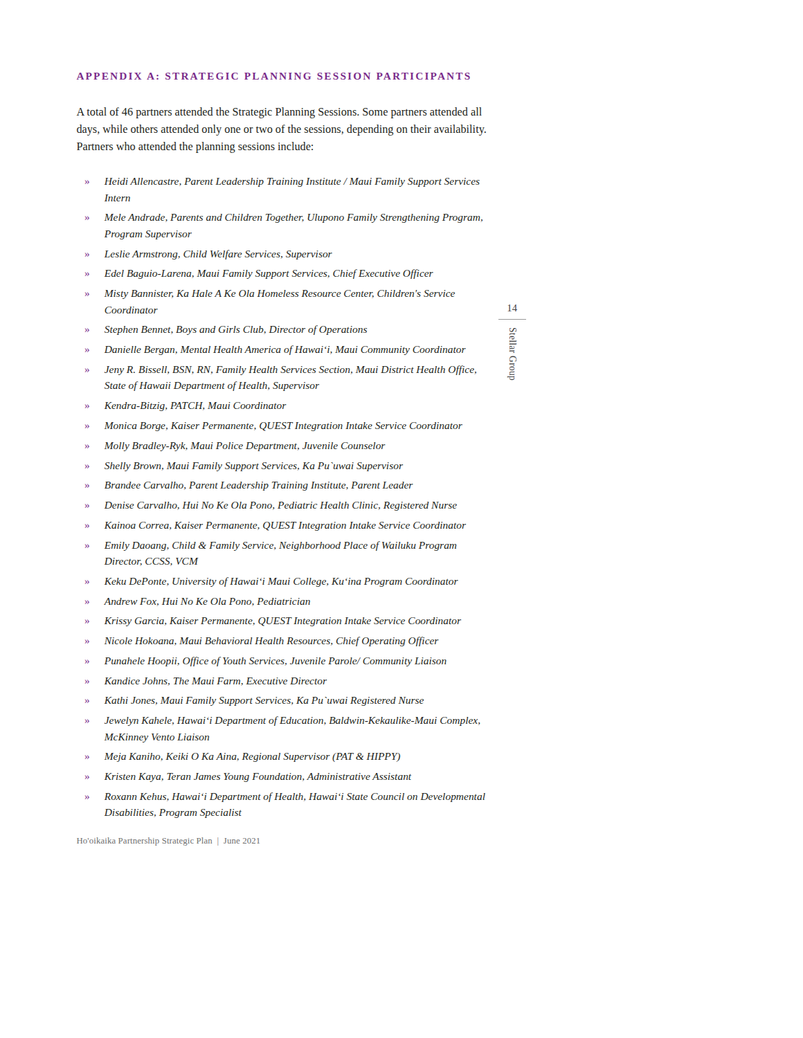Appendix A: Strategic Planning Session Participants
A total of 46 partners attended the Strategic Planning Sessions. Some partners attended all days, while others attended only one or two of the sessions, depending on their availability. Partners who attended the planning sessions include:
Heidi Allencastre, Parent Leadership Training Institute / Maui Family Support Services Intern
Mele Andrade, Parents and Children Together, Ulupono Family Strengthening Program, Program Supervisor
Leslie Armstrong, Child Welfare Services, Supervisor
Edel Baguio-Larena, Maui Family Support Services, Chief Executive Officer
Misty Bannister, Ka Hale A Ke Ola Homeless Resource Center, Children's Service Coordinator
Stephen Bennet, Boys and Girls Club, Director of Operations
Danielle Bergan, Mental Health America of Hawai‘i, Maui Community Coordinator
Jeny R. Bissell, BSN, RN, Family Health Services Section, Maui District Health Office, State of Hawaii Department of Health, Supervisor
Kendra-Bitzig, PATCH, Maui Coordinator
Monica Borge, Kaiser Permanente, QUEST Integration Intake Service Coordinator
Molly Bradley-Ryk, Maui Police Department, Juvenile Counselor
Shelly Brown, Maui Family Support Services, Ka Pu`uwai Supervisor
Brandee Carvalho, Parent Leadership Training Institute, Parent Leader
Denise Carvalho, Hui No Ke Ola Pono, Pediatric Health Clinic, Registered Nurse
Kainoa Correa, Kaiser Permanente, QUEST Integration Intake Service Coordinator
Emily Daoang, Child & Family Service, Neighborhood Place of Wailuku Program Director, CCSS, VCM
Keku DePonte, University of Hawai‘i Maui College, Ku‘ina Program Coordinator
Andrew Fox, Hui No Ke Ola Pono, Pediatrician
Krissy Garcia, Kaiser Permanente, QUEST Integration Intake Service Coordinator
Nicole Hokoana, Maui Behavioral Health Resources, Chief Operating Officer
Punahele Hoopii, Office of Youth Services, Juvenile Parole/ Community Liaison
Kandice Johns, The Maui Farm, Executive Director
Kathi Jones, Maui Family Support Services, Ka Pu`uwai Registered Nurse
Jewelyn Kahele, Hawai‘i Department of Education, Baldwin-Kekaulike-Maui Complex, McKinney Vento Liaison
Meja Kaniho, Keiki O Ka Aina, Regional Supervisor (PAT & HIPPY)
Kristen Kaya, Teran James Young Foundation, Administrative Assistant
Roxann Kehus, Hawai‘i Department of Health, Hawai‘i State Council on Developmental Disabilities, Program Specialist
14
Stellar Group
Ho'oikaika Partnership Strategic Plan | June 2021